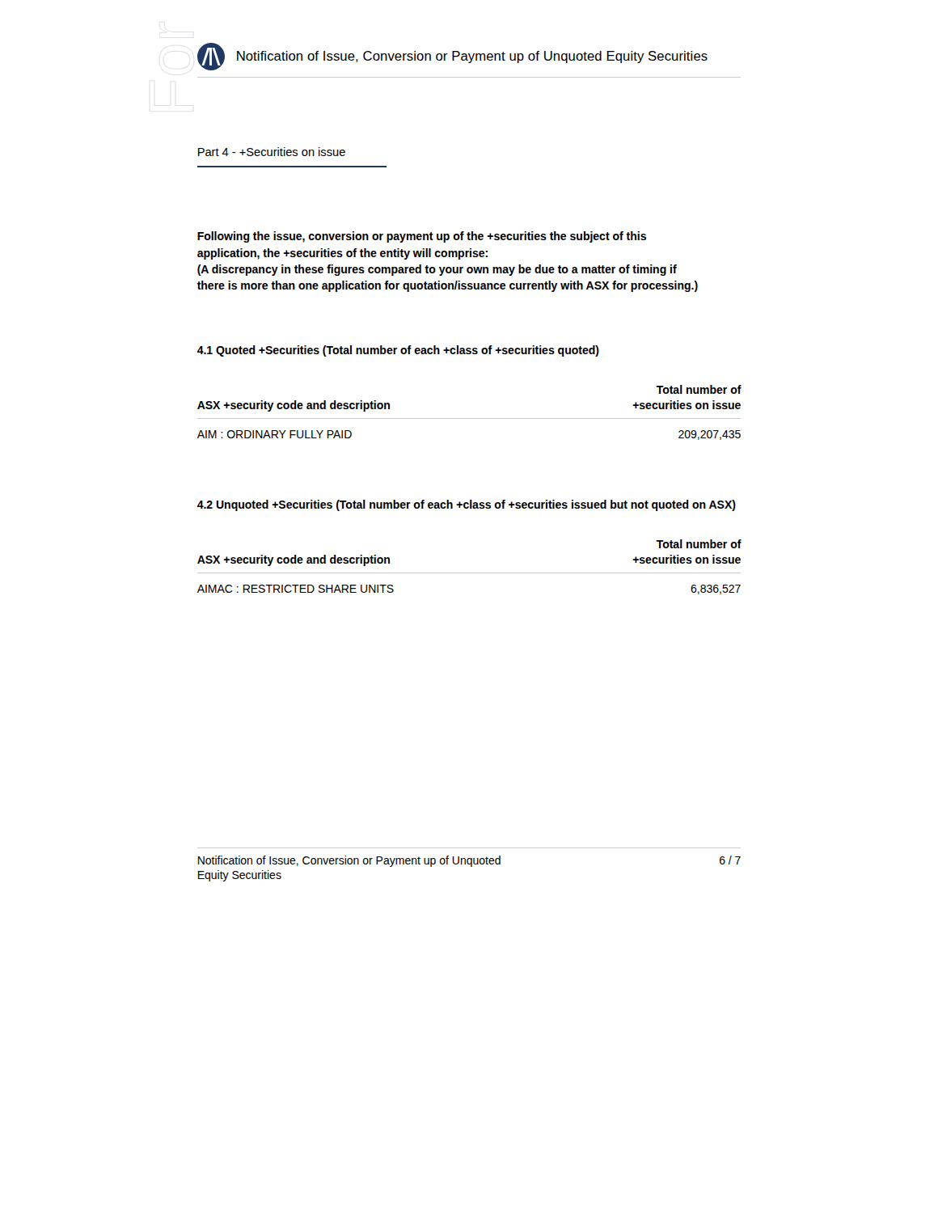For personal use only
Notification of Issue, Conversion or Payment up of Unquoted Equity Securities
Part 4 - +Securities on issue
Following the issue, conversion or payment up of the +securities the subject of this application, the +securities of the entity will comprise:
(A discrepancy in these figures compared to your own may be due to a matter of timing if there is more than one application for quotation/issuance currently with ASX for processing.)
4.1 Quoted +Securities (Total number of each +class of +securities quoted)
| ASX +security code and description | Total number of +securities on issue |
| --- | --- |
| AIM : ORDINARY FULLY PAID | 209,207,435 |
4.2 Unquoted +Securities (Total number of each +class of +securities issued but not quoted on ASX)
| ASX +security code and description | Total number of +securities on issue |
| --- | --- |
| AIMAC : RESTRICTED SHARE UNITS | 6,836,527 |
Notification of Issue, Conversion or Payment up of Unquoted Equity Securities
6 / 7